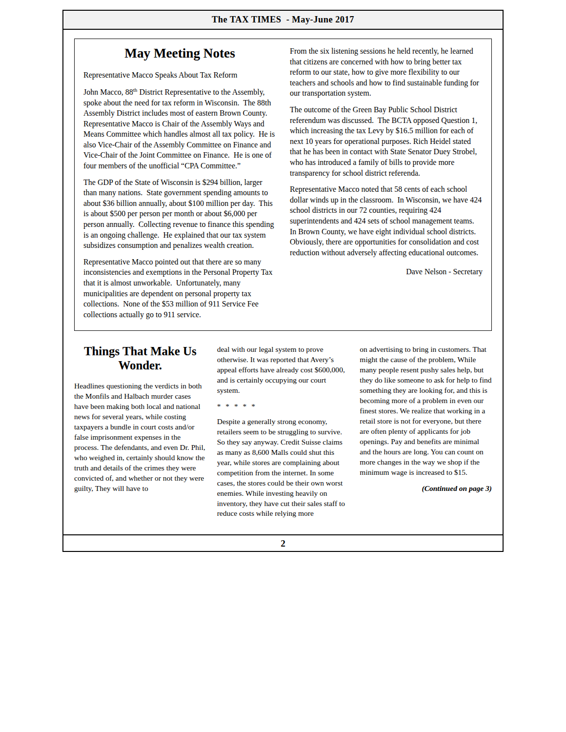The TAX TIMES - May-June 2017
May Meeting Notes
Representative Macco Speaks About Tax Reform
John Macco, 88th District Representative to the Assembly, spoke about the need for tax reform in Wisconsin. The 88th Assembly District includes most of eastern Brown County. Representative Macco is Chair of the Assembly Ways and Means Committee which handles almost all tax policy. He is also Vice-Chair of the Assembly Committee on Finance and Vice-Chair of the Joint Committee on Finance. He is one of four members of the unofficial “CPA Committee.”
The GDP of the State of Wisconsin is $294 billion, larger than many nations. State government spending amounts to about $36 billion annually, about $100 million per day. This is about $500 per person per month or about $6,000 per person annually. Collecting revenue to finance this spending is an ongoing challenge. He explained that our tax system subsidizes consumption and penalizes wealth creation.
Representative Macco pointed out that there are so many inconsistencies and exemptions in the Personal Property Tax that it is almost unworkable. Unfortunately, many municipalities are dependent on personal property tax collections. None of the $53 million of 911 Service Fee collections actually go to 911 service.
From the six listening sessions he held recently, he learned that citizens are concerned with how to bring better tax reform to our state, how to give more flexibility to our teachers and schools and how to find sustainable funding for our transportation system.
The outcome of the Green Bay Public School District referendum was discussed. The BCTA opposed Question 1, which increasing the tax Levy by $16.5 million for each of next 10 years for operational purposes. Rich Heidel stated that he has been in contact with State Senator Duey Strobel, who has introduced a family of bills to provide more transparency for school district referenda.
Representative Macco noted that 58 cents of each school dollar winds up in the classroom. In Wisconsin, we have 424 school districts in our 72 counties, requiring 424 superintendents and 424 sets of school management teams. In Brown County, we have eight individual school districts. Obviously, there are opportunities for consolidation and cost reduction without adversely affecting educational outcomes.
Dave Nelson - Secretary
Things That Make Us Wonder.
Headlines questioning the verdicts in both the Monfils and Halbach murder cases have been making both local and national news for several years, while costing taxpayers a bundle in court costs and/or false imprisonment expenses in the process. The defendants, and even Dr. Phil, who weighed in, certainly should know the truth and details of the crimes they were convicted of, and whether or not they were guilty, They will have to
deal with our legal system to prove otherwise. It was reported that Avery’s appeal efforts have already cost $600,000, and is certainly occupying our court system.
* * * * *
Despite a generally strong economy, retailers seem to be struggling to survive. So they say anyway. Credit Suisse claims as many as 8,600 Malls could shut this year, while stores are complaining about competition from the internet. In some cases, the stores could be their own worst enemies. While investing heavily on inventory, they have cut their sales staff to reduce costs while relying more
on advertising to bring in customers. That might the cause of the problem, While many people resent pushy sales help, but they do like someone to ask for help to find something they are looking for, and this is becoming more of a problem in even our finest stores. We realize that working in a retail store is not for everyone, but there are often plenty of applicants for job openings. Pay and benefits are minimal and the hours are long. You can count on more changes in the way we shop if the minimum wage is increased to $15.
(Continued on page 3)
2